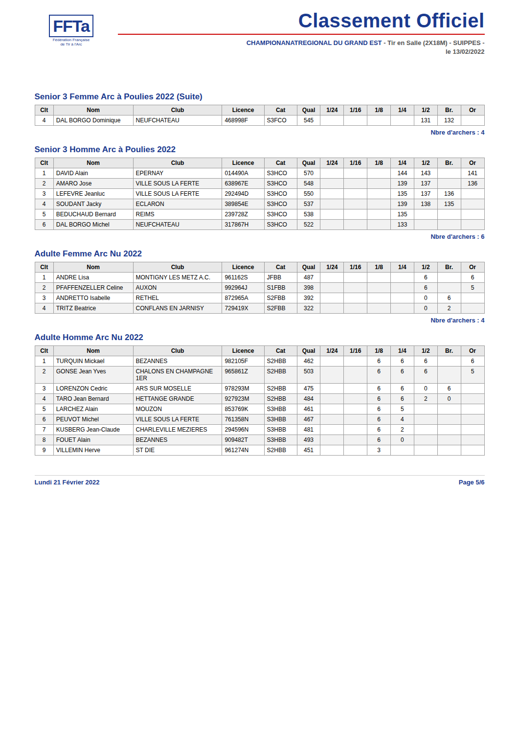FFTa
Fédération Française
de Tir à l'Arc
Classement Officiel
CHAMPIONANATREGIONAL DU GRAND EST - Tir en Salle (2X18M) - SUIPPES -
le 13/02/2022
Senior 3 Femme Arc à Poulies 2022 (Suite)
| Clt | Nom | Club | Licence | Cat | Qual | 1/24 | 1/16 | 1/8 | 1/4 | 1/2 | Br. | Or |
| --- | --- | --- | --- | --- | --- | --- | --- | --- | --- | --- | --- | --- |
| 4 | DAL BORGO Dominique | NEUFCHATEAU | 468998F | S3FCO | 545 | | | | | 131 | 132 | |
Nbre d'archers : 4
Senior 3 Homme Arc à Poulies 2022
| Clt | Nom | Club | Licence | Cat | Qual | 1/24 | 1/16 | 1/8 | 1/4 | 1/2 | Br. | Or |
| --- | --- | --- | --- | --- | --- | --- | --- | --- | --- | --- | --- | --- |
| 1 | DAVID Alain | EPERNAY | 014490A | S3HCO | 570 | | | | 144 | 143 | | 141 |
| 2 | AMARO Jose | VILLE SOUS LA FERTE | 638967E | S3HCO | 548 | | | | 139 | 137 | | 136 |
| 3 | LEFEVRE Jeanluc | VILLE SOUS LA FERTE | 292494D | S3HCO | 550 | | | | 135 | 137 | 136 | |
| 4 | SOUDANT Jacky | ECLARON | 389854E | S3HCO | 537 | | | | 139 | 138 | 135 | |
| 5 | BEDUCHAUD Bernard | REIMS | 239728Z | S3HCO | 538 | | | | 135 | | | |
| 6 | DAL BORGO Michel | NEUFCHATEAU | 317867H | S3HCO | 522 | | | | 133 | | | |
Nbre d'archers : 6
Adulte Femme Arc Nu 2022
| Clt | Nom | Club | Licence | Cat | Qual | 1/24 | 1/16 | 1/8 | 1/4 | 1/2 | Br. | Or |
| --- | --- | --- | --- | --- | --- | --- | --- | --- | --- | --- | --- | --- |
| 1 | ANDRE Lisa | MONTIGNY LES METZ A.C. | 961162S | JFBB | 487 | | | | | 6 | | 6 |
| 2 | PFAFFENZELLER Celine | AUXON | 992964J | S1FBB | 398 | | | | | 6 | | 5 |
| 3 | ANDRETTO Isabelle | RETHEL | 872965A | S2FBB | 392 | | | | | 0 | 6 | |
| 4 | TRITZ Beatrice | CONFLANS EN JARNISY | 729419X | S2FBB | 322 | | | | | 0 | 2 | |
Nbre d'archers : 4
Adulte Homme Arc Nu 2022
| Clt | Nom | Club | Licence | Cat | Qual | 1/24 | 1/16 | 1/8 | 1/4 | 1/2 | Br. | Or |
| --- | --- | --- | --- | --- | --- | --- | --- | --- | --- | --- | --- | --- |
| 1 | TURQUIN Mickael | BEZANNES | 982105F | S2HBB | 462 | | | 6 | 6 | 6 | | 6 |
| 2 | GONSE Jean Yves | CHALONS EN CHAMPAGNE 1ER | 965861Z | S2HBB | 503 | | | 6 | 6 | 6 | | 5 |
| 3 | LORENZON Cedric | ARS SUR MOSELLE | 978293M | S2HBB | 475 | | | 6 | 6 | 0 | 6 | |
| 4 | TARO Jean Bernard | HETTANGE GRANDE | 927923M | S2HBB | 484 | | | 6 | 6 | 2 | 0 | |
| 5 | LARCHEZ Alain | MOUZON | 853769K | S3HBB | 461 | | | 6 | 5 | | | |
| 6 | PEUVOT Michel | VILLE SOUS LA FERTE | 761358N | S3HBB | 467 | | | 6 | 4 | | | |
| 7 | KUSBERG Jean-Claude | CHARLEVILLE MEZIERES | 294596N | S3HBB | 481 | | | 6 | 2 | | | |
| 8 | FOUET Alain | BEZANNES | 909482T | S3HBB | 493 | | | 6 | 0 | | | |
| 9 | VILLEMIN Herve | ST DIE | 961274N | S2HBB | 451 | | | 3 | | | | |
Lundi 21 Février 2022
Page 5/6